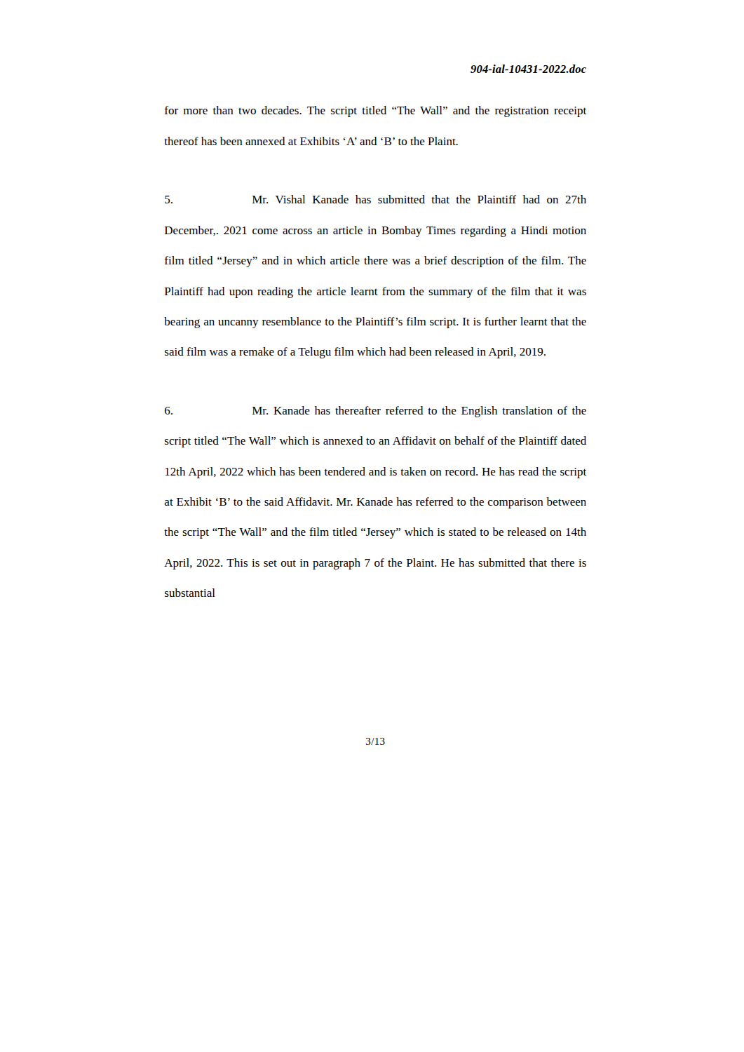904-ial-10431-2022.doc
for more than two decades. The script titled “The Wall” and the registration receipt thereof has been annexed at Exhibits ‘A’ and ‘B’ to the Plaint.
5. Mr. Vishal Kanade has submitted that the Plaintiff had on 27th December,. 2021 come across an article in Bombay Times regarding a Hindi motion film titled “Jersey” and in which article there was a brief description of the film. The Plaintiff had upon reading the article learnt from the summary of the film that it was bearing an uncanny resemblance to the Plaintiff’s film script. It is further learnt that the said film was a remake of a Telugu film which had been released in April, 2019.
6. Mr. Kanade has thereafter referred to the English translation of the script titled “The Wall” which is annexed to an Affidavit on behalf of the Plaintiff dated 12th April, 2022 which has been tendered and is taken on record. He has read the script at Exhibit ‘B’ to the said Affidavit. Mr. Kanade has referred to the comparison between the script “The Wall” and the film titled “Jersey” which is stated to be released on 14th April, 2022. This is set out in paragraph 7 of the Plaint. He has submitted that there is substantial
3/13